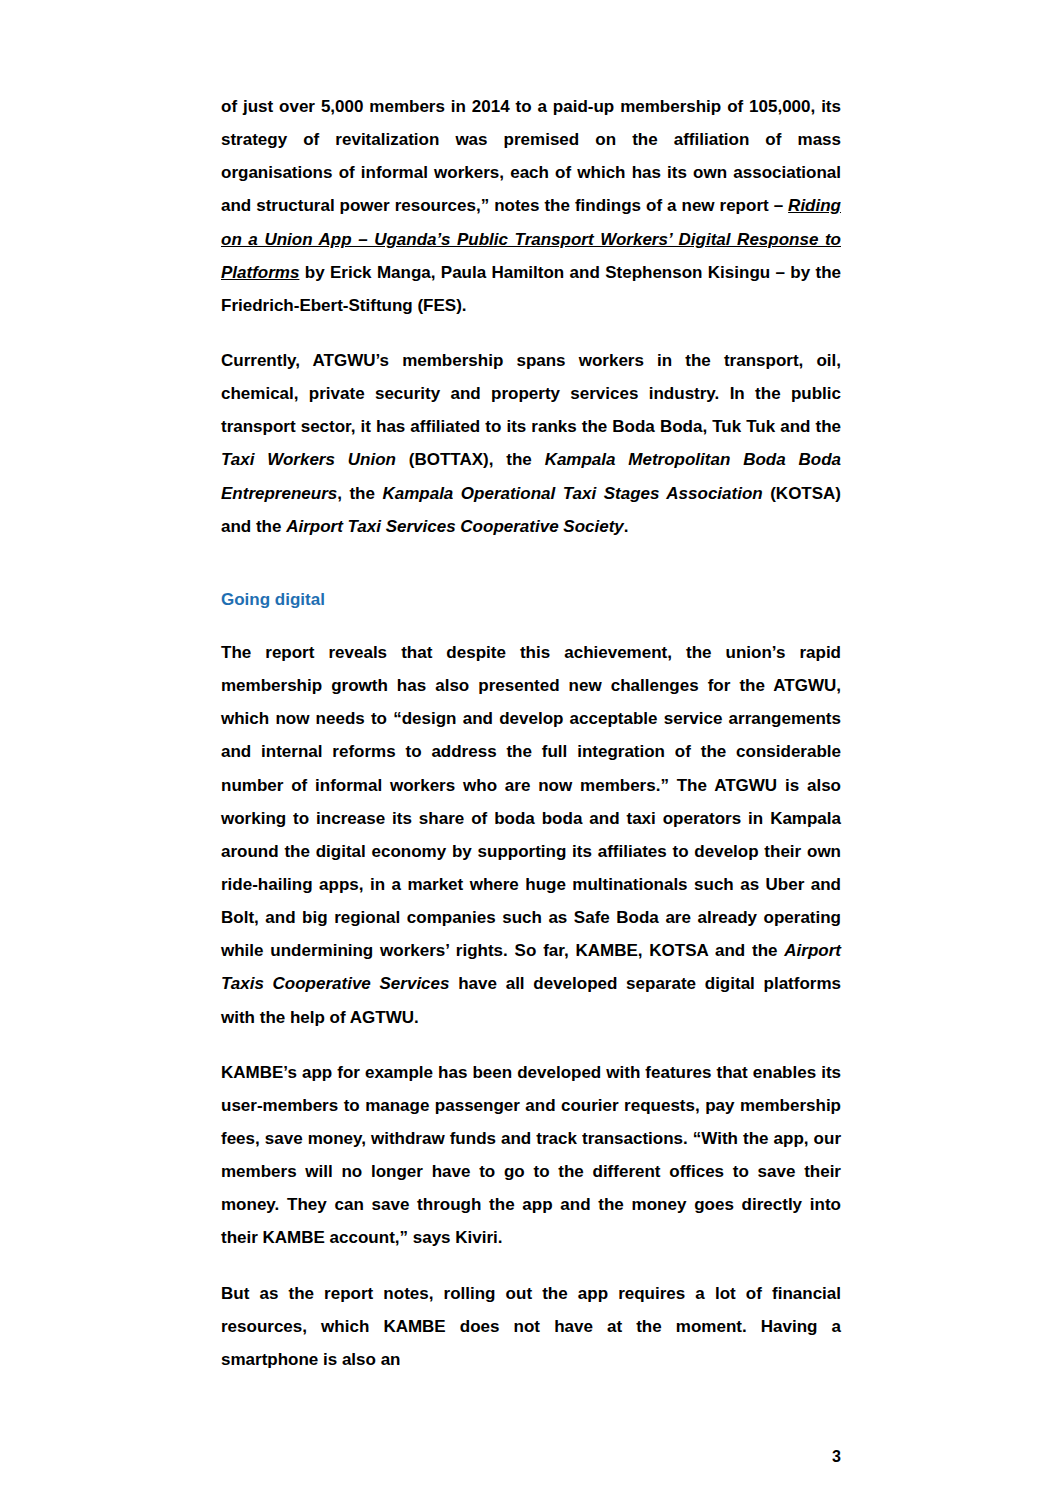of just over 5,000 members in 2014 to a paid-up membership of 105,000, its strategy of revitalization was premised on the affiliation of mass organisations of informal workers, each of which has its own associational and structural power resources,” notes the findings of a new report – Riding on a Union App – Uganda’s Public Transport Workers’ Digital Response to Platforms by Erick Manga, Paula Hamilton and Stephenson Kisingu – by the Friedrich-Ebert-Stiftung (FES).
Currently, ATGWU’s membership spans workers in the transport, oil, chemical, private security and property services industry. In the public transport sector, it has affiliated to its ranks the Boda Boda, Tuk Tuk and the Taxi Workers Union (BOTTAX), the Kampala Metropolitan Boda Boda Entrepreneurs, the Kampala Operational Taxi Stages Association (KOTSA) and the Airport Taxi Services Cooperative Society.
Going digital
The report reveals that despite this achievement, the union’s rapid membership growth has also presented new challenges for the ATGWU, which now needs to “design and develop acceptable service arrangements and internal reforms to address the full integration of the considerable number of informal workers who are now members.” The ATGWU is also working to increase its share of boda boda and taxi operators in Kampala around the digital economy by supporting its affiliates to develop their own ride-hailing apps, in a market where huge multinationals such as Uber and Bolt, and big regional companies such as Safe Boda are already operating while undermining workers’ rights. So far, KAMBE, KOTSA and the Airport Taxis Cooperative Services have all developed separate digital platforms with the help of AGTWU.
KAMBE’s app for example has been developed with features that enables its user-members to manage passenger and courier requests, pay membership fees, save money, withdraw funds and track transactions. “With the app, our members will no longer have to go to the different offices to save their money. They can save through the app and the money goes directly into their KAMBE account,” says Kiviri.
But as the report notes, rolling out the app requires a lot of financial resources, which KAMBE does not have at the moment. Having a smartphone is also an
3